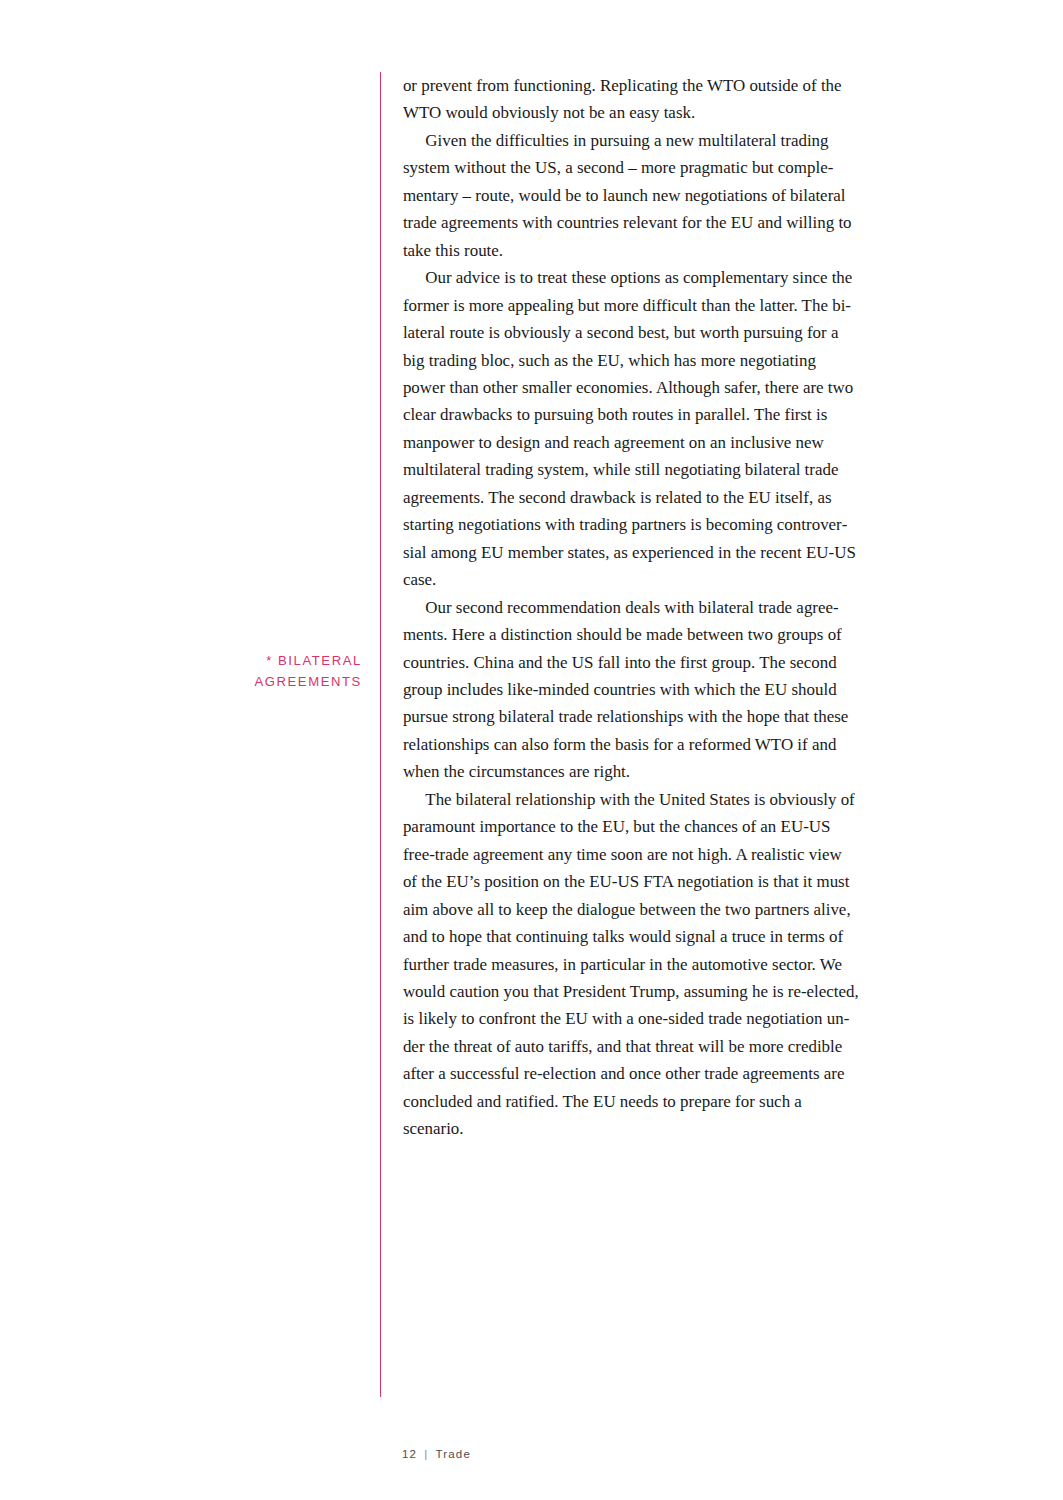* Bilateral
Agreements
or prevent from functioning. Replicating the WTO outside of the WTO would obviously not be an easy task.
Given the difficulties in pursuing a new multilateral trading system without the US, a second – more pragmatic but complementary – route, would be to launch new negotiations of bilateral trade agreements with countries relevant for the EU and willing to take this route.
Our advice is to treat these options as complementary since the former is more appealing but more difficult than the latter. The bilateral route is obviously a second best, but worth pursuing for a big trading bloc, such as the EU, which has more negotiating power than other smaller economies. Although safer, there are two clear drawbacks to pursuing both routes in parallel. The first is manpower to design and reach agreement on an inclusive new multilateral trading system, while still negotiating bilateral trade agreements. The second drawback is related to the EU itself, as starting negotiations with trading partners is becoming controversial among EU member states, as experienced in the recent EU-US case.
Our second recommendation deals with bilateral trade agreements. Here a distinction should be made between two groups of countries. China and the US fall into the first group. The second group includes like-minded countries with which the EU should pursue strong bilateral trade relationships with the hope that these relationships can also form the basis for a reformed WTO if and when the circumstances are right.
The bilateral relationship with the United States is obviously of paramount importance to the EU, but the chances of an EU-US free-trade agreement any time soon are not high. A realistic view of the EU’s position on the EU-US FTA negotiation is that it must aim above all to keep the dialogue between the two partners alive, and to hope that continuing talks would signal a truce in terms of further trade measures, in particular in the automotive sector. We would caution you that President Trump, assuming he is re-elected, is likely to confront the EU with a one-sided trade negotiation under the threat of auto tariffs, and that threat will be more credible after a successful re-election and once other trade agreements are concluded and ratified. The EU needs to prepare for such a scenario.
12|Trade